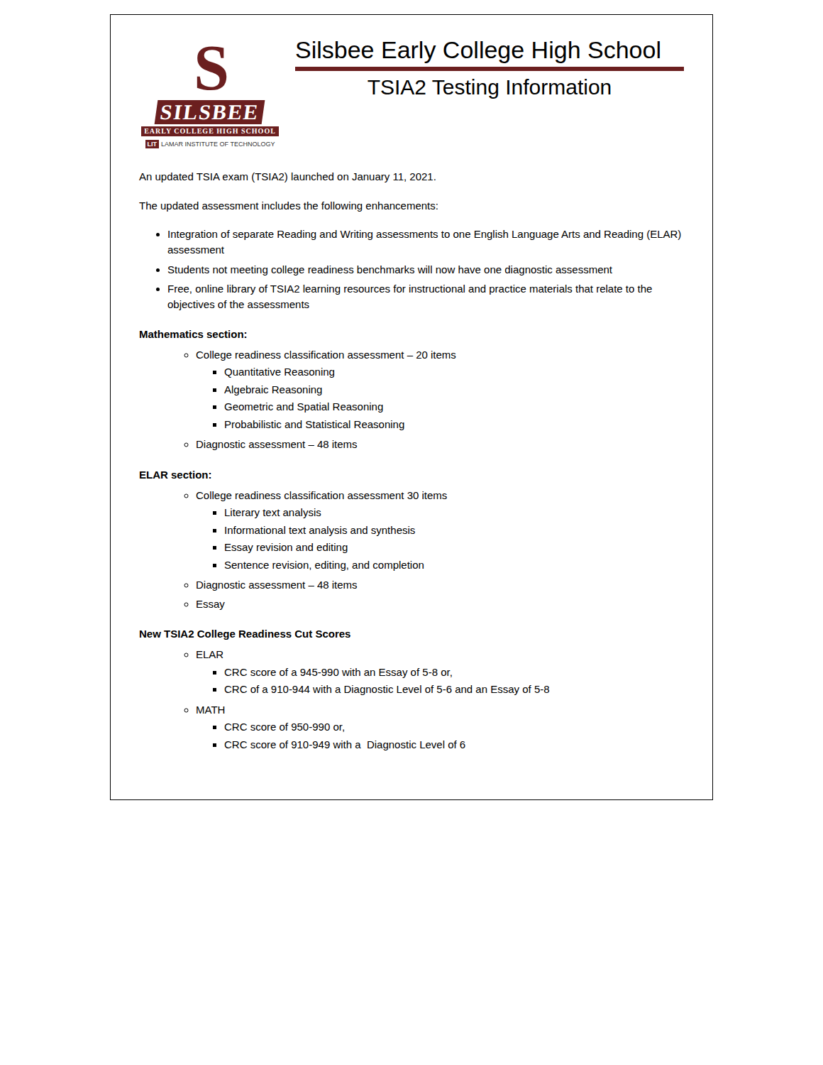S
SILSBEE
EARLY COLLEGE HIGH SCHOOL
LITLAMAR INSTITUTE OF TECHNOLOGY
Silsbee Early College High School
TSIA2 Testing Information
An updated TSIA exam (TSIA2) launched on January 11, 2021.
The updated assessment includes the following enhancements:
Integration of separate Reading and Writing assessments to one English Language Arts and Reading (ELAR) assessment
Students not meeting college readiness benchmarks will now have one diagnostic assessment
Free, online library of TSIA2 learning resources for instructional and practice materials that relate to the objectives of the assessments
Mathematics section:
College readiness classification assessment – 20 items
Quantitative Reasoning
Algebraic Reasoning
Geometric and Spatial Reasoning
Probabilistic and Statistical Reasoning
Diagnostic assessment – 48 items
ELAR section:
College readiness classification assessment 30 items
Literary text analysis
Informational text analysis and synthesis
Essay revision and editing
Sentence revision, editing, and completion
Diagnostic assessment – 48 items
Essay
New TSIA2 College Readiness Cut Scores
ELAR
CRC score of a 945-990 with an Essay of 5-8 or,
CRC of a 910-944 with a Diagnostic Level of 5-6 and an Essay of 5-8
MATH
CRC score of 950-990 or,
CRC score of 910-949 with a Diagnostic Level of 6